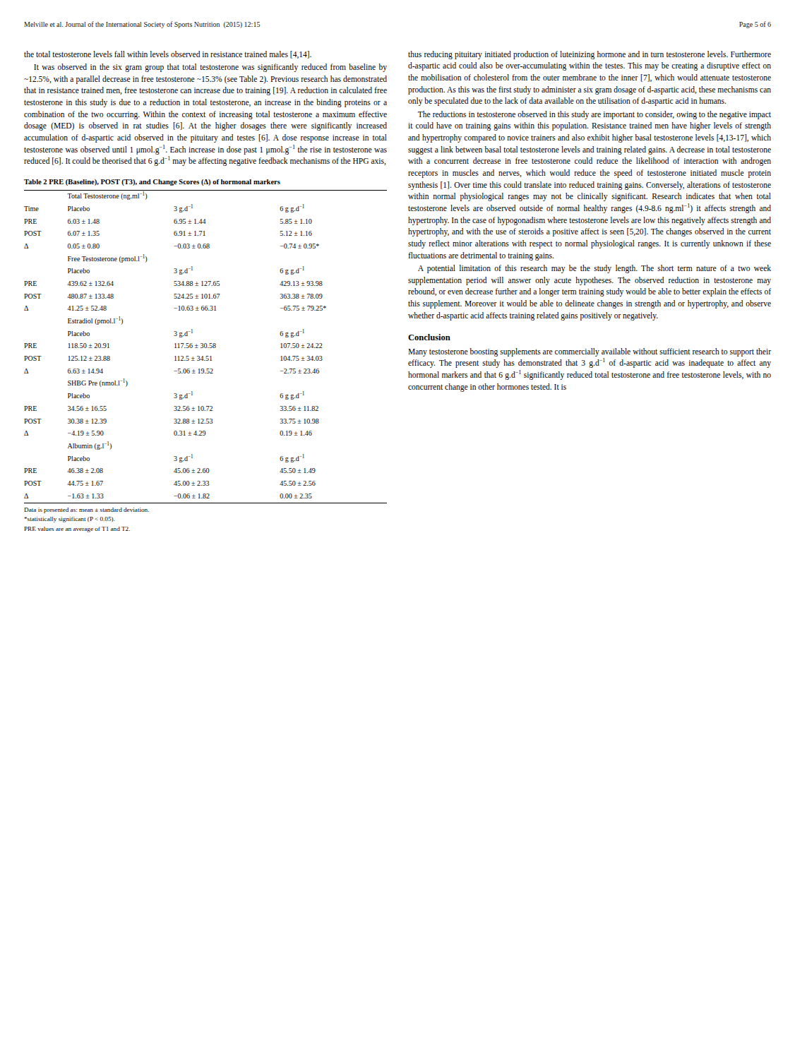Melville et al. Journal of the International Society of Sports Nutrition (2015) 12:15
Page 5 of 6
the total testosterone levels fall within levels observed in resistance trained males [4,14].
It was observed in the six gram group that total testosterone was significantly reduced from baseline by ~12.5%, with a parallel decrease in free testosterone ~15.3% (see Table 2). Previous research has demonstrated that in resistance trained men, free testosterone can increase due to training [19]. A reduction in calculated free testosterone in this study is due to a reduction in total testosterone, an increase in the binding proteins or a combination of the two occurring. Within the context of increasing total testosterone a maximum effective dosage (MED) is observed in rat studies [6]. At the higher dosages there were significantly increased accumulation of d-aspartic acid observed in the pituitary and testes [6]. A dose response increase in total testosterone was observed until 1 μmol.g−1. Each increase in dose past 1 μmol.g−1 the rise in testosterone was reduced [6]. It could be theorised that 6 g.d−1 may be affecting negative feedback mechanisms of the HPG axis,
Table 2 PRE (Baseline), POST (T3), and Change Scores (Δ) of hormonal markers
| | Total Testosterone (ng.ml −1 ) |
| Time | Placebo | 3 g.d −1 | 6 g g.d −1 |
| PRE | 6.03 ± 1.48 | 6.95 ± 1.44 | 5.85 ± 1.10 |
| POST | 6.07 ± 1.35 | 6.91 ± 1.71 | 5.12 ± 1.16 |
| Δ | 0.05 ± 0.80 | −0.03 ± 0.68 | −0.74 ± 0.95* |
| | Free Testosterone (pmol.l −1 ) |
| | Placebo | 3 g.d −1 | 6 g g.d −1 |
| PRE | 439.62 ± 132.64 | 534.88 ± 127.65 | 429.13 ± 93.98 |
| POST | 480.87 ± 133.48 | 524.25 ± 101.67 | 363.38 ± 78.09 |
| Δ | 41.25 ± 52.48 | −10.63 ± 66.31 | −65.75 ± 79.25* |
| | Estradiol (pmol.l −1 ) |
| | Placebo | 3 g.d −1 | 6 g g.d −1 |
| PRE | 118.50 ± 20.91 | 117.56 ± 30.58 | 107.50 ± 24.22 |
| POST | 125.12 ± 23.88 | 112.5 ± 34.51 | 104.75 ± 34.03 |
| Δ | 6.63 ± 14.94 | −5.06 ± 19.52 | −2.75 ± 23.46 |
| | SHBG Pre (nmol.l −1 ) |
| | Placebo | 3 g.d −1 | 6 g g.d −1 |
| PRE | 34.56 ± 16.55 | 32.56 ± 10.72 | 33.56 ± 11.82 |
| POST | 30.38 ± 12.39 | 32.88 ± 12.53 | 33.75 ± 10.98 |
| Δ | −4.19 ± 5.90 | 0.31 ± 4.29 | 0.19 ± 1.46 |
| | Albumin (g.l −1 ) |
| | Placebo | 3 g.d −1 | 6 g g.d −1 |
| PRE | 46.38 ± 2.08 | 45.06 ± 2.60 | 45.50 ± 1.49 |
| POST | 44.75 ± 1.67 | 45.00 ± 2.33 | 45.50 ± 2.56 |
| Δ | −1.63 ± 1.33 | −0.06 ± 1.82 | 0.00 ± 2.35 |
Data is presented as: mean ± standard deviation.
*statistically significant (P < 0.05).
PRE values are an average of T1 and T2.
thus reducing pituitary initiated production of luteinizing hormone and in turn testosterone levels. Furthermore d-aspartic acid could also be over-accumulating within the testes. This may be creating a disruptive effect on the mobilisation of cholesterol from the outer membrane to the inner [7], which would attenuate testosterone production. As this was the first study to administer a six gram dosage of d-aspartic acid, these mechanisms can only be speculated due to the lack of data available on the utilisation of d-aspartic acid in humans.
The reductions in testosterone observed in this study are important to consider, owing to the negative impact it could have on training gains within this population. Resistance trained men have higher levels of strength and hypertrophy compared to novice trainers and also exhibit higher basal testosterone levels [4,13-17], which suggest a link between basal total testosterone levels and training related gains. A decrease in total testosterone with a concurrent decrease in free testosterone could reduce the likelihood of interaction with androgen receptors in muscles and nerves, which would reduce the speed of testosterone initiated muscle protein synthesis [1]. Over time this could translate into reduced training gains. Conversely, alterations of testosterone within normal physiological ranges may not be clinically significant. Research indicates that when total testosterone levels are observed outside of normal healthy ranges (4.9-8.6 ng.ml−1) it affects strength and hypertrophy. In the case of hypogonadism where testosterone levels are low this negatively affects strength and hypertrophy, and with the use of steroids a positive affect is seen [5,20]. The changes observed in the current study reflect minor alterations with respect to normal physiological ranges. It is currently unknown if these fluctuations are detrimental to training gains.
A potential limitation of this research may be the study length. The short term nature of a two week supplementation period will answer only acute hypotheses. The observed reduction in testosterone may rebound, or even decrease further and a longer term training study would be able to better explain the effects of this supplement. Moreover it would be able to delineate changes in strength and or hypertrophy, and observe whether d-aspartic acid affects training related gains positively or negatively.
Conclusion
Many testosterone boosting supplements are commercially available without sufficient research to support their efficacy. The present study has demonstrated that 3 g.d−1 of d-aspartic acid was inadequate to affect any hormonal markers and that 6 g.d−1 significantly reduced total testosterone and free testosterone levels, with no concurrent change in other hormones tested. It is